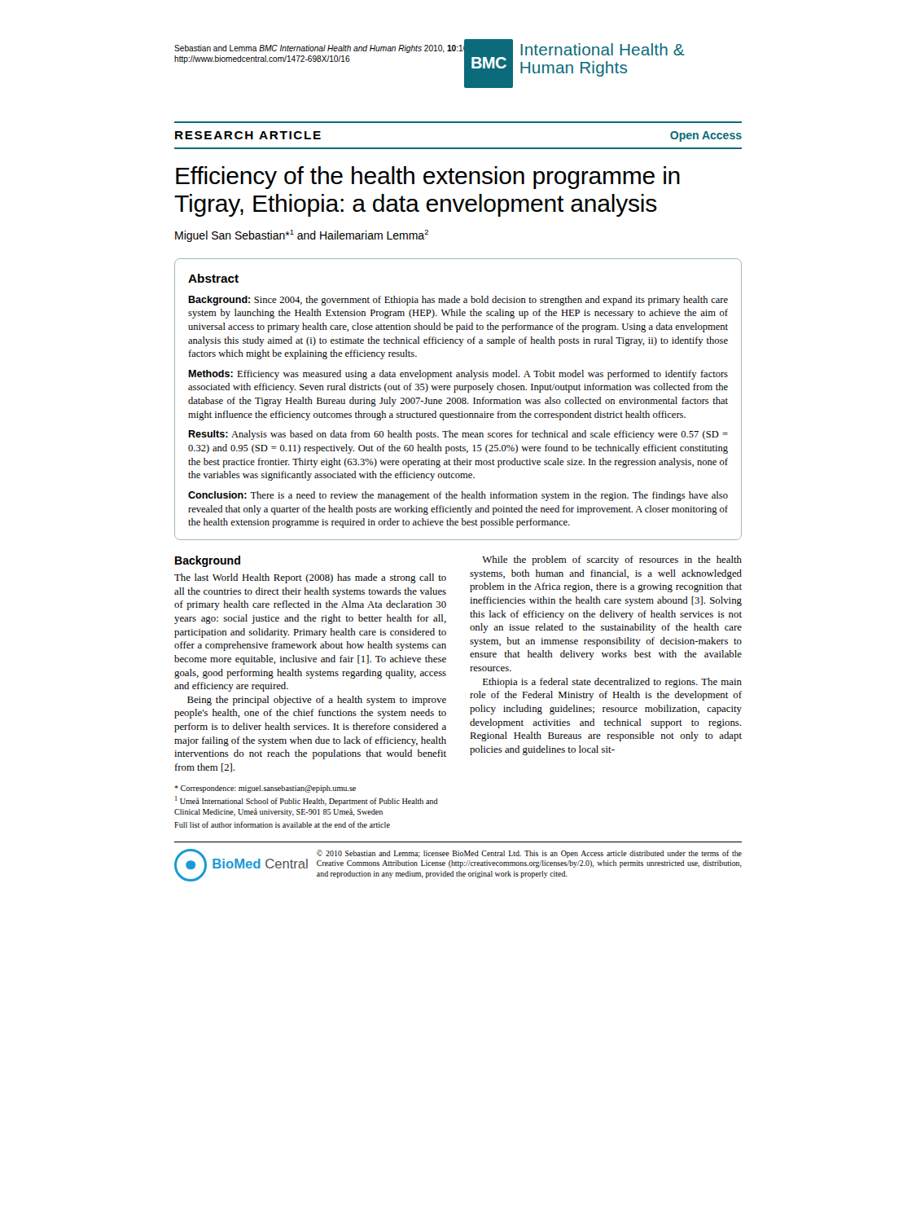Sebastian and Lemma BMC International Health and Human Rights 2010, 10:16
http://www.biomedcentral.com/1472-698X/10/16
BMC
International Health &
Human Rights
RESEARCH ARTICLE
Open Access
Efficiency of the health extension programme in Tigray, Ethiopia: a data envelopment analysis
Miguel San Sebastian*1 and Hailemariam Lemma2
Abstract
Background: Since 2004, the government of Ethiopia has made a bold decision to strengthen and expand its primary health care system by launching the Health Extension Program (HEP). While the scaling up of the HEP is necessary to achieve the aim of universal access to primary health care, close attention should be paid to the performance of the program. Using a data envelopment analysis this study aimed at (i) to estimate the technical efficiency of a sample of health posts in rural Tigray, ii) to identify those factors which might be explaining the efficiency results.
Methods: Efficiency was measured using a data envelopment analysis model. A Tobit model was performed to identify factors associated with efficiency. Seven rural districts (out of 35) were purposely chosen. Input/output information was collected from the database of the Tigray Health Bureau during July 2007-June 2008. Information was also collected on environmental factors that might influence the efficiency outcomes through a structured questionnaire from the correspondent district health officers.
Results: Analysis was based on data from 60 health posts. The mean scores for technical and scale efficiency were 0.57 (SD = 0.32) and 0.95 (SD = 0.11) respectively. Out of the 60 health posts, 15 (25.0%) were found to be technically efficient constituting the best practice frontier. Thirty eight (63.3%) were operating at their most productive scale size. In the regression analysis, none of the variables was significantly associated with the efficiency outcome.
Conclusion: There is a need to review the management of the health information system in the region. The findings have also revealed that only a quarter of the health posts are working efficiently and pointed the need for improvement. A closer monitoring of the health extension programme is required in order to achieve the best possible performance.
Background
The last World Health Report (2008) has made a strong call to all the countries to direct their health systems towards the values of primary health care reflected in the Alma Ata declaration 30 years ago: social justice and the right to better health for all, participation and solidarity. Primary health care is considered to offer a comprehensive framework about how health systems can become more equitable, inclusive and fair [1]. To achieve these goals, good performing health systems regarding quality, access and efficiency are required.
Being the principal objective of a health system to improve people's health, one of the chief functions the system needs to perform is to deliver health services. It is therefore considered a major failing of the system when due to lack of efficiency, health interventions do not reach the populations that would benefit from them [2].
While the problem of scarcity of resources in the health systems, both human and financial, is a well acknowledged problem in the Africa region, there is a growing recognition that inefficiencies within the health care system abound [3]. Solving this lack of efficiency on the delivery of health services is not only an issue related to the sustainability of the health care system, but an immense responsibility of decision-makers to ensure that health delivery works best with the available resources.
Ethiopia is a federal state decentralized to regions. The main role of the Federal Ministry of Health is the development of policy including guidelines; resource mobilization, capacity development activities and technical support to regions. Regional Health Bureaus are responsible not only to adapt policies and guidelines to local sit-
* Correspondence: miguel.sansebastian@epiph.umu.se
1 Umeå International School of Public Health, Department of Public Health and Clinical Medicine, Umeå university, SE-901 85 Umeå, Sweden
Full list of author information is available at the end of the article
BioMed Central
© 2010 Sebastian and Lemma; licensee BioMed Central Ltd. This is an Open Access article distributed under the terms of the Creative Commons Attribution License (http://creativecommons.org/licenses/by/2.0), which permits unrestricted use, distribution, and reproduction in any medium, provided the original work is properly cited.